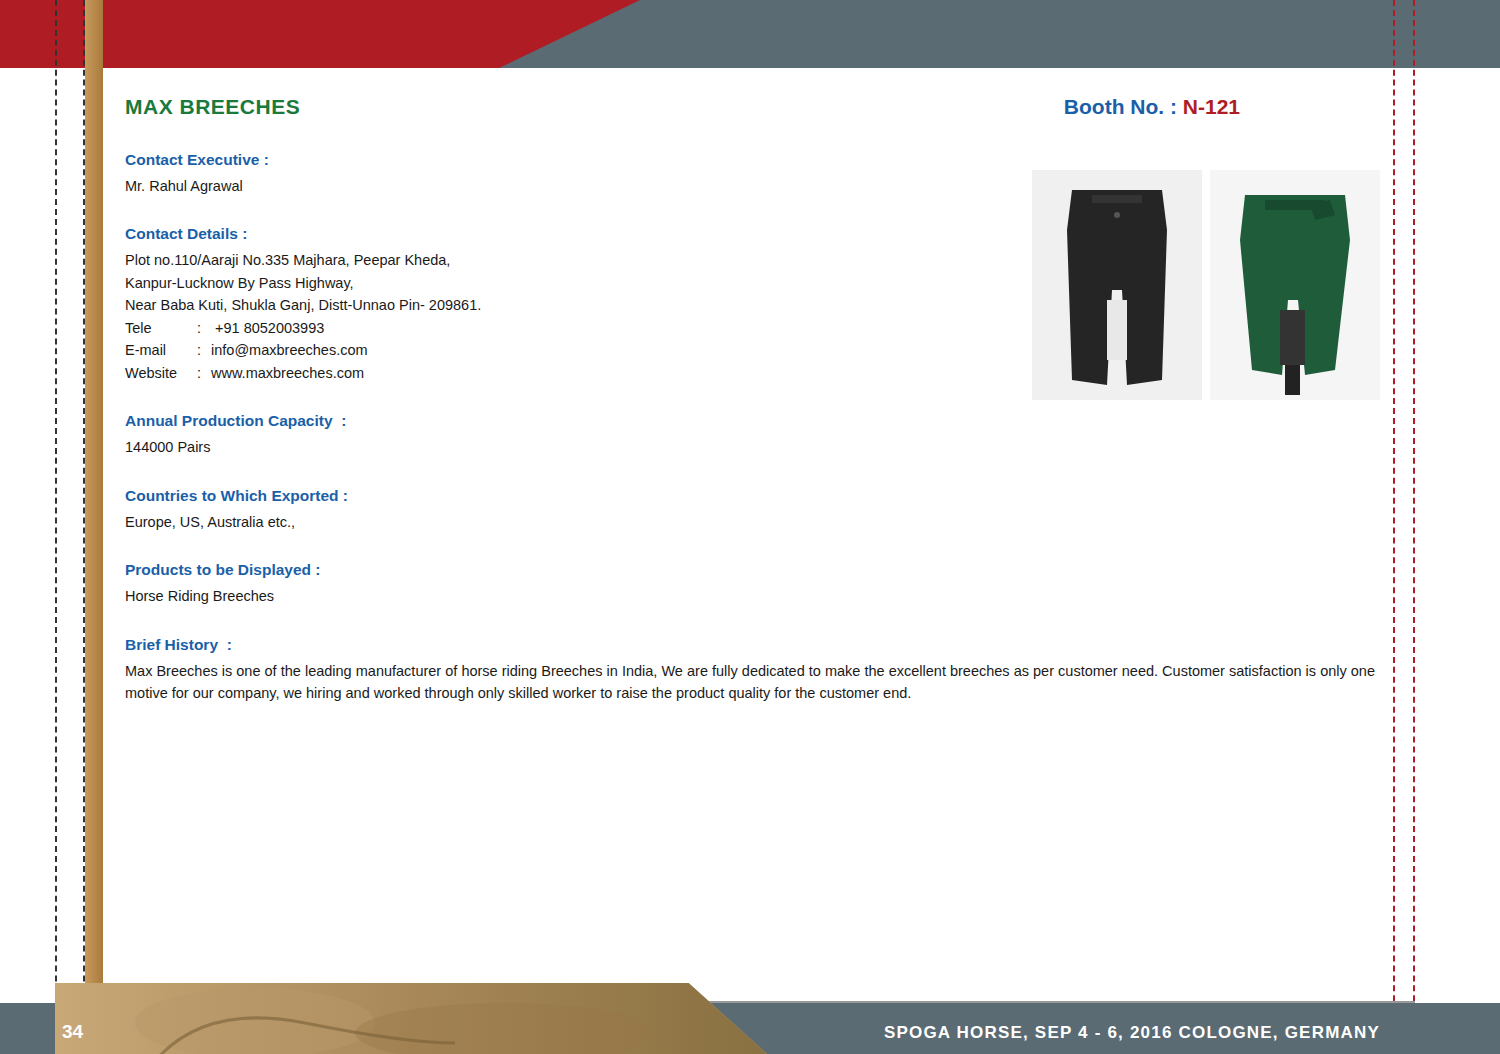MAX BREECHES Booth No. : N-121
Contact Executive :
Mr. Rahul Agrawal
Contact Details :
Plot no.110/Aaraji No.335 Majhara, Peepar Kheda,
Kanpur-Lucknow By Pass Highway,
Near Baba Kuti, Shukla Ganj, Distt-Unnao Pin- 209861.
Tele: +91 8052003993
E-mail: info@maxbreeches.com
Website: www.maxbreeches.com
Annual Production Capacity :
144000 Pairs
Countries to Which Exported :
Europe, US, Australia etc.,
Products to be Displayed :
Horse Riding Breeches
Brief History :
Max Breeches is one of the leading manufacturer of horse riding Breeches in India, We are fully dedicated to make the excellent breeches as per customer need. Customer satisfaction is only one motive for our company, we hiring and worked through only skilled worker to raise the product quality for the customer end.
34
SPOGA HORSE, SEP 4 - 6, 2016 COLOGNE, GERMANY